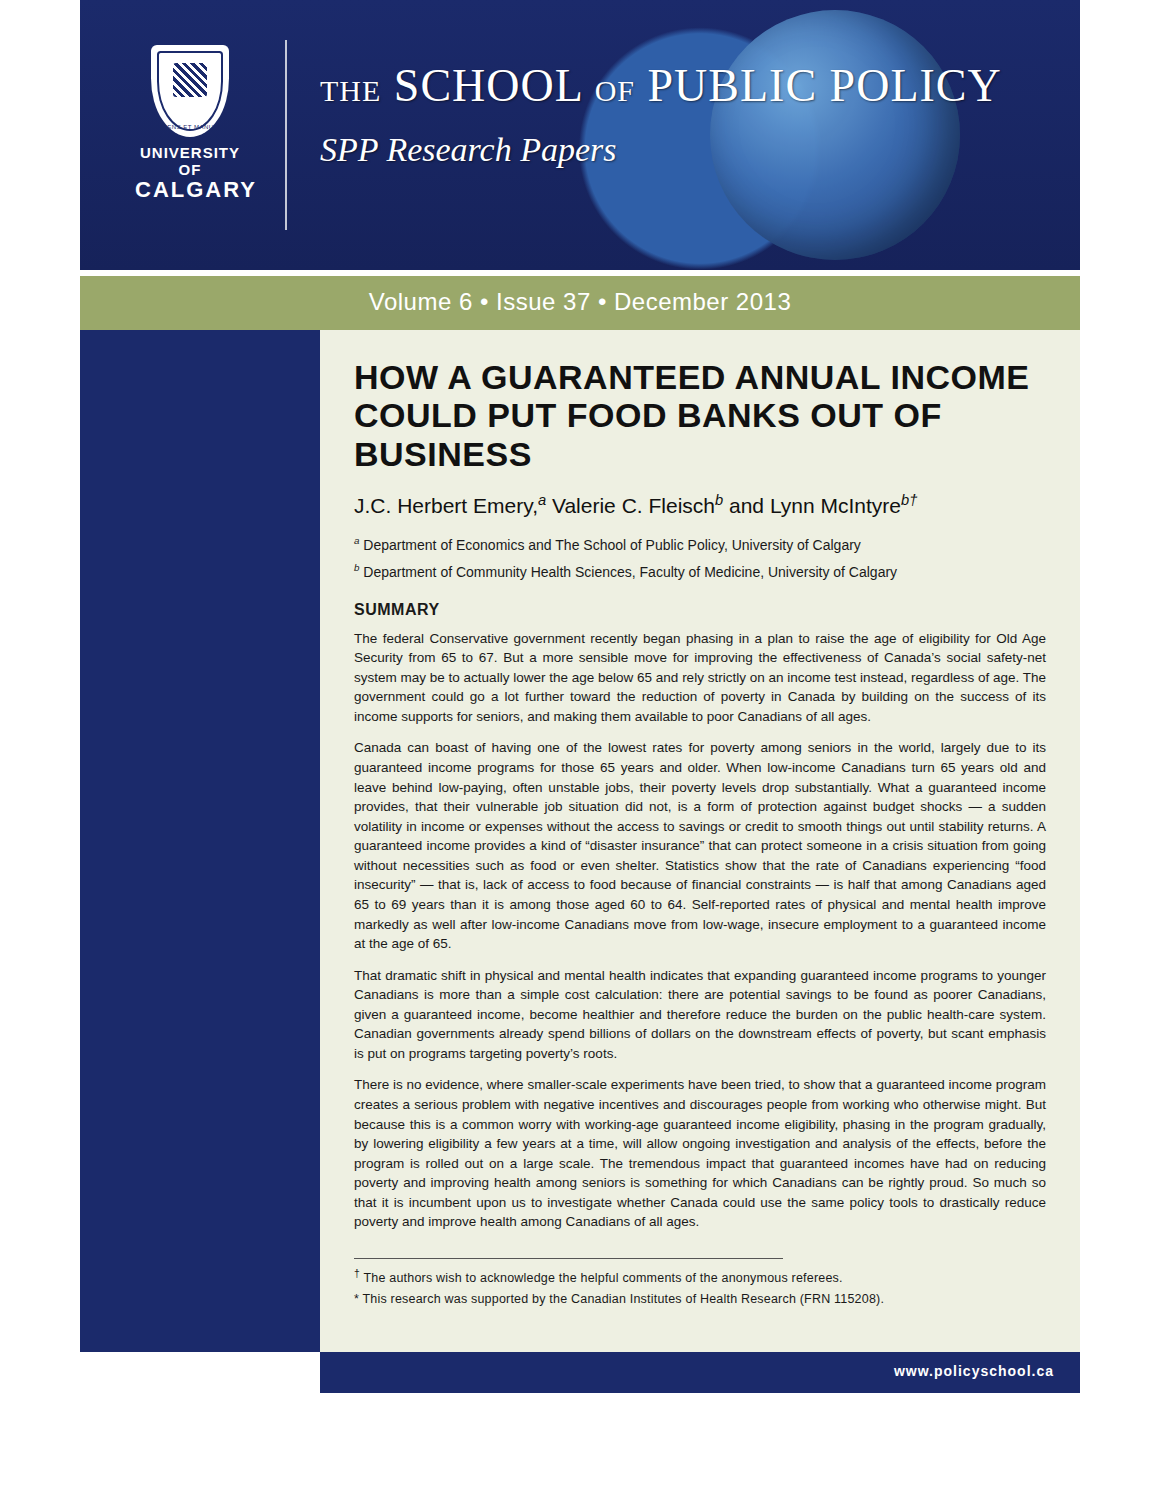MENS ET MANUS
UNIVERSITY OF CALGARY
THE SCHOOL OF PUBLIC POLICY
SPP Research Papers
Volume 6 • Issue 37 • December 2013
HOW A GUARANTEED ANNUAL INCOME COULD PUT FOOD BANKS OUT OF BUSINESS
J.C. Herbert Emery,a Valerie C. Fleischb and Lynn McIntyreb†
a Department of Economics and The School of Public Policy, University of Calgary
b Department of Community Health Sciences, Faculty of Medicine, University of Calgary
SUMMARY
The federal Conservative government recently began phasing in a plan to raise the age of eligibility for Old Age Security from 65 to 67. But a more sensible move for improving the effectiveness of Canada’s social safety-net system may be to actually lower the age below 65 and rely strictly on an income test instead, regardless of age. The government could go a lot further toward the reduction of poverty in Canada by building on the success of its income supports for seniors, and making them available to poor Canadians of all ages.
Canada can boast of having one of the lowest rates for poverty among seniors in the world, largely due to its guaranteed income programs for those 65 years and older. When low-income Canadians turn 65 years old and leave behind low-paying, often unstable jobs, their poverty levels drop substantially. What a guaranteed income provides, that their vulnerable job situation did not, is a form of protection against budget shocks — a sudden volatility in income or expenses without the access to savings or credit to smooth things out until stability returns. A guaranteed income provides a kind of “disaster insurance” that can protect someone in a crisis situation from going without necessities such as food or even shelter. Statistics show that the rate of Canadians experiencing “food insecurity” — that is, lack of access to food because of financial constraints — is half that among Canadians aged 65 to 69 years than it is among those aged 60 to 64. Self-reported rates of physical and mental health improve markedly as well after low-income Canadians move from low-wage, insecure employment to a guaranteed income at the age of 65.
That dramatic shift in physical and mental health indicates that expanding guaranteed income programs to younger Canadians is more than a simple cost calculation: there are potential savings to be found as poorer Canadians, given a guaranteed income, become healthier and therefore reduce the burden on the public health-care system. Canadian governments already spend billions of dollars on the downstream effects of poverty, but scant emphasis is put on programs targeting poverty’s roots.
There is no evidence, where smaller-scale experiments have been tried, to show that a guaranteed income program creates a serious problem with negative incentives and discourages people from working who otherwise might. But because this is a common worry with working-age guaranteed income eligibility, phasing in the program gradually, by lowering eligibility a few years at a time, will allow ongoing investigation and analysis of the effects, before the program is rolled out on a large scale. The tremendous impact that guaranteed incomes have had on reducing poverty and improving health among seniors is something for which Canadians can be rightly proud. So much so that it is incumbent upon us to investigate whether Canada could use the same policy tools to drastically reduce poverty and improve health among Canadians of all ages.
† The authors wish to acknowledge the helpful comments of the anonymous referees.
* This research was supported by the Canadian Institutes of Health Research (FRN 115208).
www.policyschool.ca